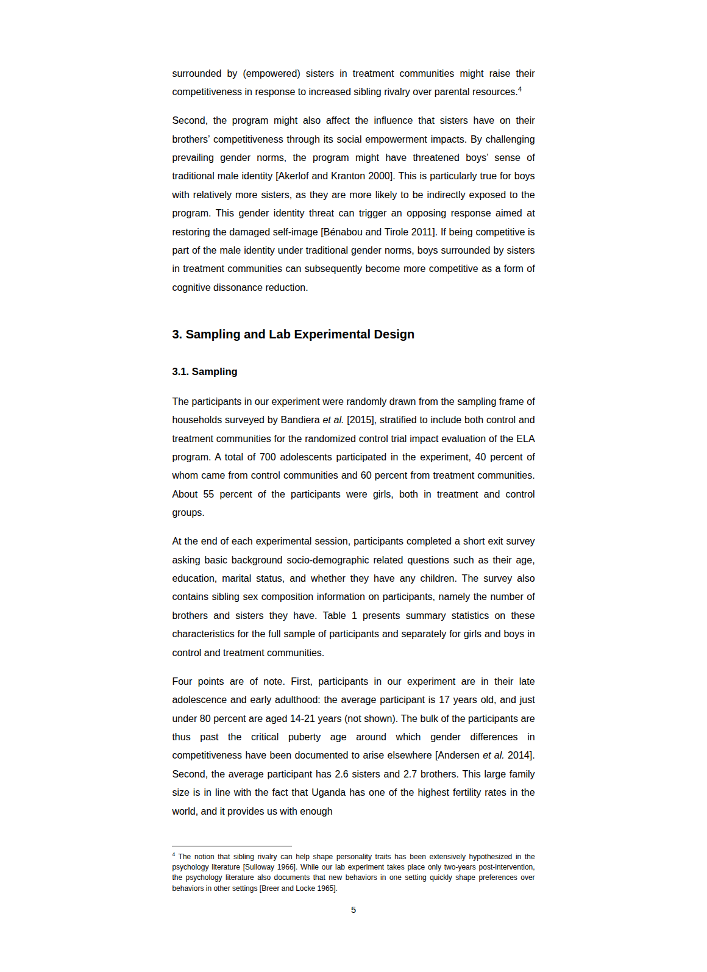surrounded by (empowered) sisters in treatment communities might raise their competitiveness in response to increased sibling rivalry over parental resources.4
Second, the program might also affect the influence that sisters have on their brothers’ competitiveness through its social empowerment impacts. By challenging prevailing gender norms, the program might have threatened boys’ sense of traditional male identity [Akerlof and Kranton 2000]. This is particularly true for boys with relatively more sisters, as they are more likely to be indirectly exposed to the program. This gender identity threat can trigger an opposing response aimed at restoring the damaged self-image [Bénabou and Tirole 2011]. If being competitive is part of the male identity under traditional gender norms, boys surrounded by sisters in treatment communities can subsequently become more competitive as a form of cognitive dissonance reduction.
3. Sampling and Lab Experimental Design
3.1. Sampling
The participants in our experiment were randomly drawn from the sampling frame of households surveyed by Bandiera et al. [2015], stratified to include both control and treatment communities for the randomized control trial impact evaluation of the ELA program. A total of 700 adolescents participated in the experiment, 40 percent of whom came from control communities and 60 percent from treatment communities. About 55 percent of the participants were girls, both in treatment and control groups.
At the end of each experimental session, participants completed a short exit survey asking basic background socio-demographic related questions such as their age, education, marital status, and whether they have any children. The survey also contains sibling sex composition information on participants, namely the number of brothers and sisters they have. Table 1 presents summary statistics on these characteristics for the full sample of participants and separately for girls and boys in control and treatment communities.
Four points are of note. First, participants in our experiment are in their late adolescence and early adulthood: the average participant is 17 years old, and just under 80 percent are aged 14-21 years (not shown). The bulk of the participants are thus past the critical puberty age around which gender differences in competitiveness have been documented to arise elsewhere [Andersen et al. 2014]. Second, the average participant has 2.6 sisters and 2.7 brothers. This large family size is in line with the fact that Uganda has one of the highest fertility rates in the world, and it provides us with enough
4 The notion that sibling rivalry can help shape personality traits has been extensively hypothesized in the psychology literature [Sulloway 1966]. While our lab experiment takes place only two-years post-intervention, the psychology literature also documents that new behaviors in one setting quickly shape preferences over behaviors in other settings [Breer and Locke 1965].
5